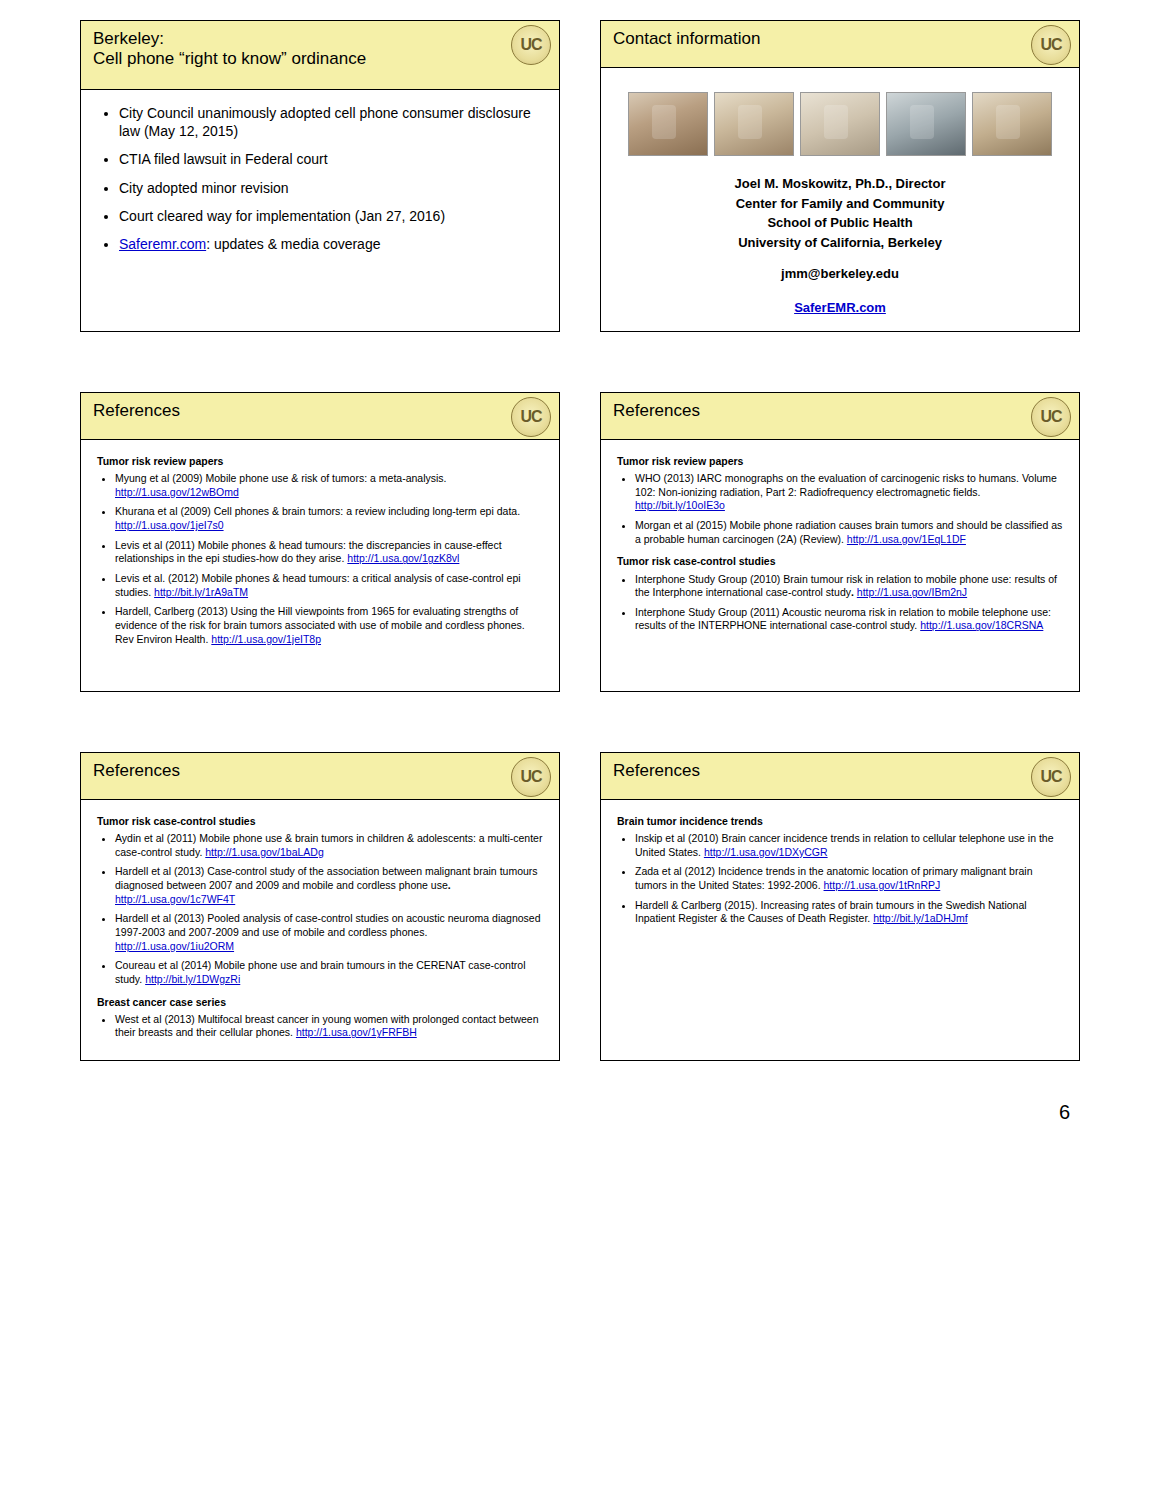Berkeley:
Cell phone “right to know” ordinance
UC
City Council unanimously adopted cell phone consumer disclosure law (May 12, 2015)
CTIA filed lawsuit in Federal court
City adopted minor revision
Court cleared way for implementation (Jan 27, 2016)
Saferemr.com: updates & media coverage
Contact information
UC
Joel M. Moskowitz, Ph.D., Director
Center for Family and Community
School of Public Health
University of California, Berkeley
jmm@berkeley.edu
SaferEMR.com
References
UC
Tumor risk review papers
Myung et al (2009) Mobile phone use & risk of tumors: a meta-analysis. http://1.usa.gov/12wBOmd
Khurana et al (2009) Cell phones & brain tumors: a review including long-term epi data. http://1.usa.gov/1jeI7s0
Levis et al (2011) Mobile phones & head tumours: the discrepancies in cause-effect relationships in the epi studies-how do they arise. http://1.usa.gov/1gzK8vl
Levis et al. (2012) Mobile phones & head tumours: a critical analysis of case-control epi studies. http://bit.ly/1rA9aTM
Hardell, Carlberg (2013) Using the Hill viewpoints from 1965 for evaluating strengths of evidence of the risk for brain tumors associated with use of mobile and cordless phones. Rev Environ Health. http://1.usa.gov/1jeIT8p
References
UC
Tumor risk review papers
WHO (2013) IARC monographs on the evaluation of carcinogenic risks to humans. Volume 102: Non-ionizing radiation, Part 2: Radiofrequency electromagnetic fields. http://bit.ly/10oIE3o
Morgan et al (2015) Mobile phone radiation causes brain tumors and should be classified as a probable human carcinogen (2A) (Review). http://1.usa.gov/1EqL1DF
Tumor risk case-control studies
Interphone Study Group (2010) Brain tumour risk in relation to mobile phone use: results of the Interphone international case-control study. http://1.usa.gov/IBm2nJ
Interphone Study Group (2011) Acoustic neuroma risk in relation to mobile telephone use: results of the INTERPHONE international case-control study. http://1.usa.gov/18CRSNA
References
UC
Tumor risk case-control studies
Aydin et al (2011) Mobile phone use & brain tumors in children & adolescents: a multi-center case-control study. http://1.usa.gov/1baLADg
Hardell et al (2013) Case-control study of the association between malignant brain tumours diagnosed between 2007 and 2009 and mobile and cordless phone use. http://1.usa.gov/1c7WF4T
Hardell et al (2013) Pooled analysis of case-control studies on acoustic neuroma diagnosed 1997-2003 and 2007-2009 and use of mobile and cordless phones. http://1.usa.gov/1iu2ORM
Coureau et al (2014) Mobile phone use and brain tumours in the CERENAT case-control study. http://bit.ly/1DWgzRi
Breast cancer case series
West et al (2013) Multifocal breast cancer in young women with prolonged contact between their breasts and their cellular phones. http://1.usa.gov/1yFRFBH
References
UC
Brain tumor incidence trends
Inskip et al (2010) Brain cancer incidence trends in relation to cellular telephone use in the United States. http://1.usa.gov/1DXyCGR
Zada et al (2012) Incidence trends in the anatomic location of primary malignant brain tumors in the United States: 1992-2006. http://1.usa.gov/1tRnRPJ
Hardell & Carlberg (2015). Increasing rates of brain tumours in the Swedish National Inpatient Register & the Causes of Death Register. http://bit.ly/1aDHJmf
6